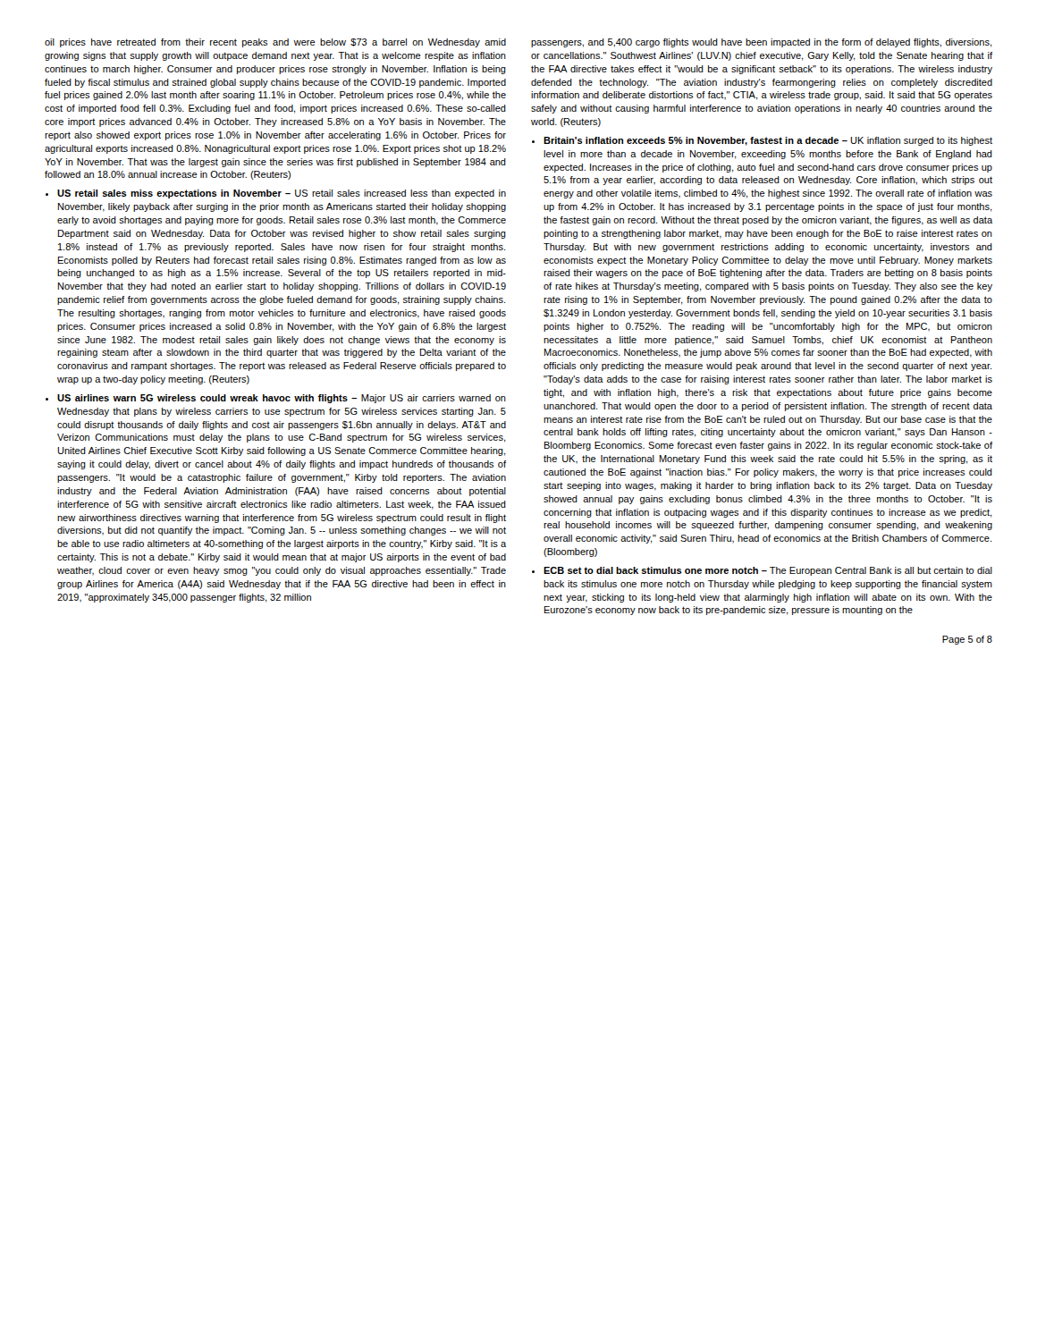oil prices have retreated from their recent peaks and were below $73 a barrel on Wednesday amid growing signs that supply growth will outpace demand next year. That is a welcome respite as inflation continues to march higher. Consumer and producer prices rose strongly in November. Inflation is being fueled by fiscal stimulus and strained global supply chains because of the COVID-19 pandemic. Imported fuel prices gained 2.0% last month after soaring 11.1% in October. Petroleum prices rose 0.4%, while the cost of imported food fell 0.3%. Excluding fuel and food, import prices increased 0.6%. These so-called core import prices advanced 0.4% in October. They increased 5.8% on a YoY basis in November. The report also showed export prices rose 1.0% in November after accelerating 1.6% in October. Prices for agricultural exports increased 0.8%. Nonagricultural export prices rose 1.0%. Export prices shot up 18.2% YoY in November. That was the largest gain since the series was first published in September 1984 and followed an 18.0% annual increase in October. (Reuters)
US retail sales miss expectations in November – US retail sales increased less than expected in November, likely payback after surging in the prior month as Americans started their holiday shopping early to avoid shortages and paying more for goods. Retail sales rose 0.3% last month, the Commerce Department said on Wednesday. Data for October was revised higher to show retail sales surging 1.8% instead of 1.7% as previously reported. Sales have now risen for four straight months. Economists polled by Reuters had forecast retail sales rising 0.8%. Estimates ranged from as low as being unchanged to as high as a 1.5% increase. Several of the top US retailers reported in mid-November that they had noted an earlier start to holiday shopping. Trillions of dollars in COVID-19 pandemic relief from governments across the globe fueled demand for goods, straining supply chains. The resulting shortages, ranging from motor vehicles to furniture and electronics, have raised goods prices. Consumer prices increased a solid 0.8% in November, with the YoY gain of 6.8% the largest since June 1982. The modest retail sales gain likely does not change views that the economy is regaining steam after a slowdown in the third quarter that was triggered by the Delta variant of the coronavirus and rampant shortages. The report was released as Federal Reserve officials prepared to wrap up a two-day policy meeting. (Reuters)
US airlines warn 5G wireless could wreak havoc with flights – Major US air carriers warned on Wednesday that plans by wireless carriers to use spectrum for 5G wireless services starting Jan. 5 could disrupt thousands of daily flights and cost air passengers $1.6bn annually in delays. AT&T and Verizon Communications must delay the plans to use C-Band spectrum for 5G wireless services, United Airlines Chief Executive Scott Kirby said following a US Senate Commerce Committee hearing, saying it could delay, divert or cancel about 4% of daily flights and impact hundreds of thousands of passengers. "It would be a catastrophic failure of government," Kirby told reporters. The aviation industry and the Federal Aviation Administration (FAA) have raised concerns about potential interference of 5G with sensitive aircraft electronics like radio altimeters. Last week, the FAA issued new airworthiness directives warning that interference from 5G wireless spectrum could result in flight diversions, but did not quantify the impact. "Coming Jan. 5 -- unless something changes -- we will not be able to use radio altimeters at 40-something of the largest airports in the country," Kirby said. "It is a certainty. This is not a debate." Kirby said it would mean that at major US airports in the event of bad weather, cloud cover or even heavy smog "you could only do visual approaches essentially." Trade group Airlines for America (A4A) said Wednesday that if the FAA 5G directive had been in effect in 2019, "approximately 345,000 passenger flights, 32 million
passengers, and 5,400 cargo flights would have been impacted in the form of delayed flights, diversions, or cancellations." Southwest Airlines' (LUV.N) chief executive, Gary Kelly, told the Senate hearing that if the FAA directive takes effect it "would be a significant setback" to its operations. The wireless industry defended the technology. "The aviation industry's fearmongering relies on completely discredited information and deliberate distortions of fact," CTIA, a wireless trade group, said. It said that 5G operates safely and without causing harmful interference to aviation operations in nearly 40 countries around the world. (Reuters)
Britain's inflation exceeds 5% in November, fastest in a decade – UK inflation surged to its highest level in more than a decade in November, exceeding 5% months before the Bank of England had expected. Increases in the price of clothing, auto fuel and second-hand cars drove consumer prices up 5.1% from a year earlier, according to data released on Wednesday. Core inflation, which strips out energy and other volatile items, climbed to 4%, the highest since 1992. The overall rate of inflation was up from 4.2% in October. It has increased by 3.1 percentage points in the space of just four months, the fastest gain on record. Without the threat posed by the omicron variant, the figures, as well as data pointing to a strengthening labor market, may have been enough for the BoE to raise interest rates on Thursday. But with new government restrictions adding to economic uncertainty, investors and economists expect the Monetary Policy Committee to delay the move until February. Money markets raised their wagers on the pace of BoE tightening after the data. Traders are betting on 8 basis points of rate hikes at Thursday's meeting, compared with 5 basis points on Tuesday. They also see the key rate rising to 1% in September, from November previously. The pound gained 0.2% after the data to $1.3249 in London yesterday. Government bonds fell, sending the yield on 10-year securities 3.1 basis points higher to 0.752%. The reading will be "uncomfortably high for the MPC, but omicron necessitates a little more patience," said Samuel Tombs, chief UK economist at Pantheon Macroeconomics. Nonetheless, the jump above 5% comes far sooner than the BoE had expected, with officials only predicting the measure would peak around that level in the second quarter of next year. "Today's data adds to the case for raising interest rates sooner rather than later. The labor market is tight, and with inflation high, there's a risk that expectations about future price gains become unanchored. That would open the door to a period of persistent inflation. The strength of recent data means an interest rate rise from the BoE can't be ruled out on Thursday. But our base case is that the central bank holds off lifting rates, citing uncertainty about the omicron variant," says Dan Hanson - Bloomberg Economics. Some forecast even faster gains in 2022. In its regular economic stock-take of the UK, the International Monetary Fund this week said the rate could hit 5.5% in the spring, as it cautioned the BoE against "inaction bias." For policy makers, the worry is that price increases could start seeping into wages, making it harder to bring inflation back to its 2% target. Data on Tuesday showed annual pay gains excluding bonus climbed 4.3% in the three months to October. "It is concerning that inflation is outpacing wages and if this disparity continues to increase as we predict, real household incomes will be squeezed further, dampening consumer spending, and weakening overall economic activity," said Suren Thiru, head of economics at the British Chambers of Commerce. (Bloomberg)
ECB set to dial back stimulus one more notch – The European Central Bank is all but certain to dial back its stimulus one more notch on Thursday while pledging to keep supporting the financial system next year, sticking to its long-held view that alarmingly high inflation will abate on its own. With the Eurozone's economy now back to its pre-pandemic size, pressure is mounting on the
Page 5 of 8